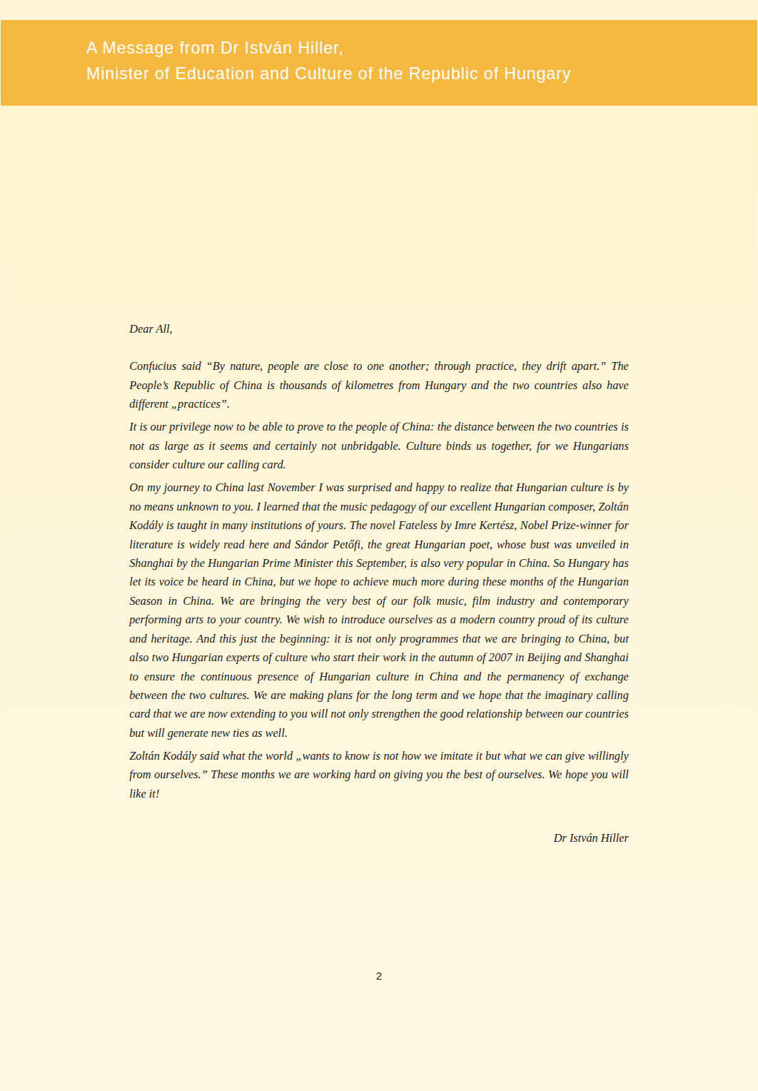A Message from Dr István Hiller,
Minister of Education and Culture of the Republic of Hungary
Dear All,
Confucius said “By nature, people are close to one another; through practice, they drift apart.” The People’s Republic of China is thousands of kilometres from Hungary and the two countries also have different „practices”.
It is our privilege now to be able to prove to the people of China: the distance between the two countries is not as large as it seems and certainly not unbridgable. Culture binds us together, for we Hungarians consider culture our calling card.
On my journey to China last November I was surprised and happy to realize that Hungarian culture is by no means unknown to you. I learned that the music pedagogy of our excellent Hungarian composer, Zoltán Kodály is taught in many institutions of yours. The novel Fateless by Imre Kertész, Nobel Prize-winner for literature is widely read here and Sándor Petőfi, the great Hungarian poet, whose bust was unveiled in Shanghai by the Hungarian Prime Minister this September, is also very popular in China. So Hungary has let its voice be heard in China, but we hope to achieve much more during these months of the Hungarian Season in China. We are bringing the very best of our folk music, film industry and contemporary performing arts to your country. We wish to introduce ourselves as a modern country proud of its culture and heritage. And this just the beginning: it is not only programmes that we are bringing to China, but also two Hungarian experts of culture who start their work in the autumn of 2007 in Beijing and Shanghai to ensure the continuous presence of Hungarian culture in China and the permanency of exchange between the two cultures. We are making plans for the long term and we hope that the imaginary calling card that we are now extending to you will not only strengthen the good relationship between our countries but will generate new ties as well.
Zoltán Kodály said what the world „wants to know is not how we imitate it but what we can give willingly from ourselves.” These months we are working hard on giving you the best of ourselves. We hope you will like it!
Dr István Hiller
2